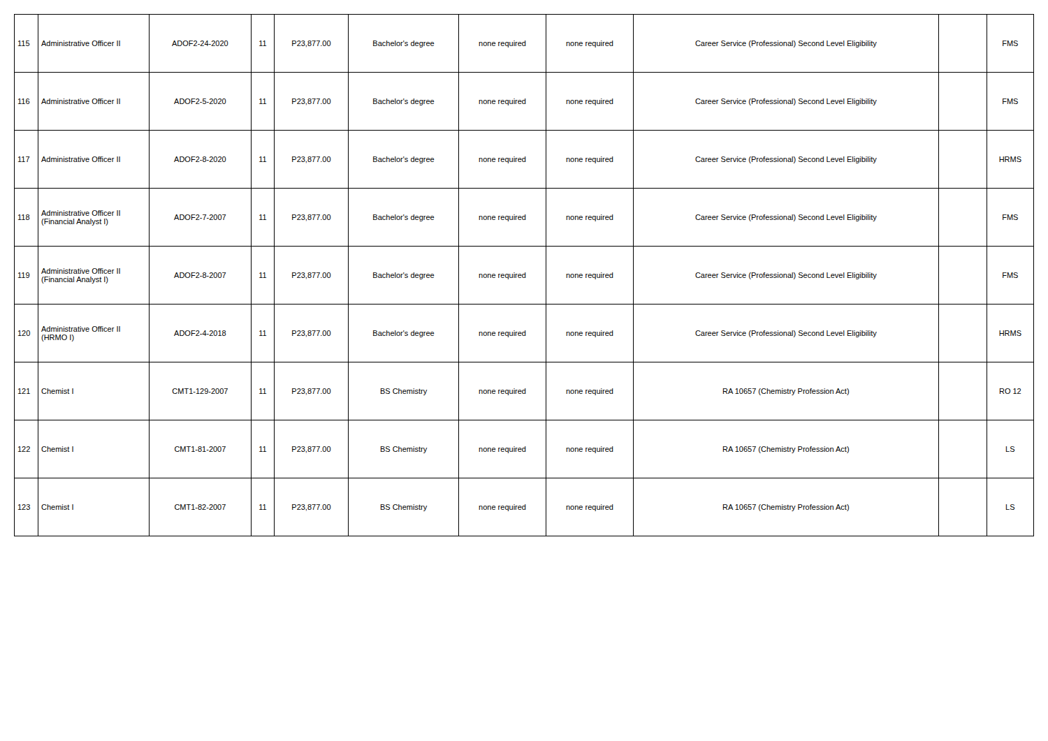| 115 | Administrative Officer II | ADOF2-24-2020 | 11 | P23,877.00 | Bachelor's degree | none required | none required | Career Service (Professional) Second Level Eligibility | | FMS |
| 116 | Administrative Officer II | ADOF2-5-2020 | 11 | P23,877.00 | Bachelor's degree | none required | none required | Career Service (Professional) Second Level Eligibility | | FMS |
| 117 | Administrative Officer II | ADOF2-8-2020 | 11 | P23,877.00 | Bachelor's degree | none required | none required | Career Service (Professional) Second Level Eligibility | | HRMS |
| 118 | Administrative Officer II (Financial Analyst I) | ADOF2-7-2007 | 11 | P23,877.00 | Bachelor's degree | none required | none required | Career Service (Professional) Second Level Eligibility | | FMS |
| 119 | Administrative Officer II (Financial Analyst I) | ADOF2-8-2007 | 11 | P23,877.00 | Bachelor's degree | none required | none required | Career Service (Professional) Second Level Eligibility | | FMS |
| 120 | Administrative Officer II (HRMO I) | ADOF2-4-2018 | 11 | P23,877.00 | Bachelor's degree | none required | none required | Career Service (Professional) Second Level Eligibility | | HRMS |
| 121 | Chemist I | CMT1-129-2007 | 11 | P23,877.00 | BS Chemistry | none required | none required | RA 10657 (Chemistry Profession Act) | | RO 12 |
| 122 | Chemist I | CMT1-81-2007 | 11 | P23,877.00 | BS Chemistry | none required | none required | RA 10657 (Chemistry Profession Act) | | LS |
| 123 | Chemist I | CMT1-82-2007 | 11 | P23,877.00 | BS Chemistry | none required | none required | RA 10657 (Chemistry Profession Act) | | LS |